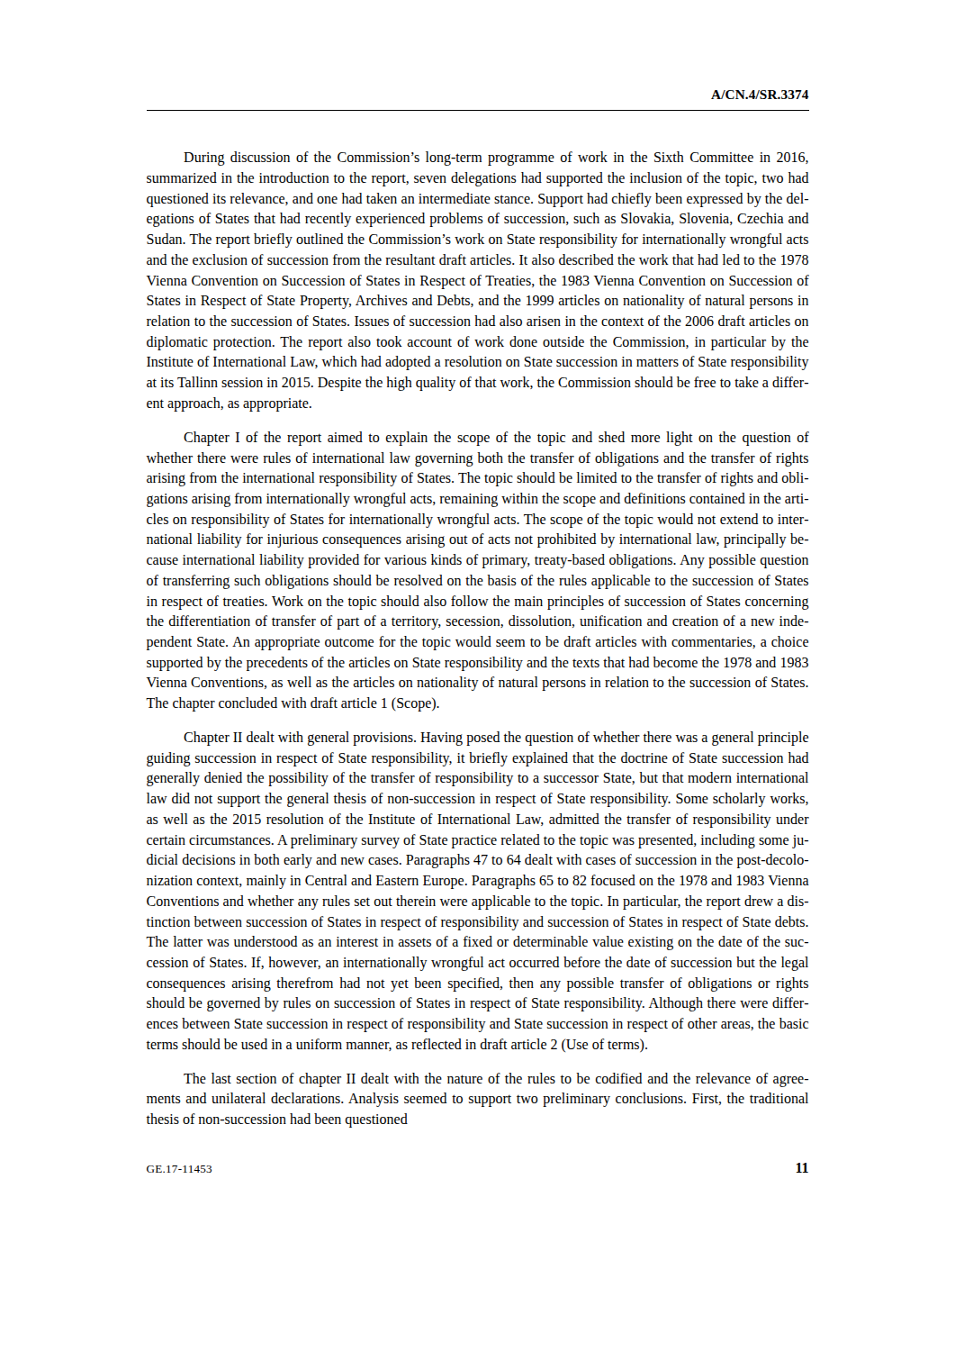A/CN.4/SR.3374
During discussion of the Commission’s long-term programme of work in the Sixth Committee in 2016, summarized in the introduction to the report, seven delegations had supported the inclusion of the topic, two had questioned its relevance, and one had taken an intermediate stance. Support had chiefly been expressed by the delegations of States that had recently experienced problems of succession, such as Slovakia, Slovenia, Czechia and Sudan. The report briefly outlined the Commission’s work on State responsibility for internationally wrongful acts and the exclusion of succession from the resultant draft articles. It also described the work that had led to the 1978 Vienna Convention on Succession of States in Respect of Treaties, the 1983 Vienna Convention on Succession of States in Respect of State Property, Archives and Debts, and the 1999 articles on nationality of natural persons in relation to the succession of States. Issues of succession had also arisen in the context of the 2006 draft articles on diplomatic protection. The report also took account of work done outside the Commission, in particular by the Institute of International Law, which had adopted a resolution on State succession in matters of State responsibility at its Tallinn session in 2015. Despite the high quality of that work, the Commission should be free to take a different approach, as appropriate.
Chapter I of the report aimed to explain the scope of the topic and shed more light on the question of whether there were rules of international law governing both the transfer of obligations and the transfer of rights arising from the international responsibility of States. The topic should be limited to the transfer of rights and obligations arising from internationally wrongful acts, remaining within the scope and definitions contained in the articles on responsibility of States for internationally wrongful acts. The scope of the topic would not extend to international liability for injurious consequences arising out of acts not prohibited by international law, principally because international liability provided for various kinds of primary, treaty-based obligations. Any possible question of transferring such obligations should be resolved on the basis of the rules applicable to the succession of States in respect of treaties. Work on the topic should also follow the main principles of succession of States concerning the differentiation of transfer of part of a territory, secession, dissolution, unification and creation of a new independent State. An appropriate outcome for the topic would seem to be draft articles with commentaries, a choice supported by the precedents of the articles on State responsibility and the texts that had become the 1978 and 1983 Vienna Conventions, as well as the articles on nationality of natural persons in relation to the succession of States. The chapter concluded with draft article 1 (Scope).
Chapter II dealt with general provisions. Having posed the question of whether there was a general principle guiding succession in respect of State responsibility, it briefly explained that the doctrine of State succession had generally denied the possibility of the transfer of responsibility to a successor State, but that modern international law did not support the general thesis of non-succession in respect of State responsibility. Some scholarly works, as well as the 2015 resolution of the Institute of International Law, admitted the transfer of responsibility under certain circumstances. A preliminary survey of State practice related to the topic was presented, including some judicial decisions in both early and new cases. Paragraphs 47 to 64 dealt with cases of succession in the post-decolonization context, mainly in Central and Eastern Europe. Paragraphs 65 to 82 focused on the 1978 and 1983 Vienna Conventions and whether any rules set out therein were applicable to the topic. In particular, the report drew a distinction between succession of States in respect of responsibility and succession of States in respect of State debts. The latter was understood as an interest in assets of a fixed or determinable value existing on the date of the succession of States. If, however, an internationally wrongful act occurred before the date of succession but the legal consequences arising therefrom had not yet been specified, then any possible transfer of obligations or rights should be governed by rules on succession of States in respect of State responsibility. Although there were differences between State succession in respect of responsibility and State succession in respect of other areas, the basic terms should be used in a uniform manner, as reflected in draft article 2 (Use of terms).
The last section of chapter II dealt with the nature of the rules to be codified and the relevance of agreements and unilateral declarations. Analysis seemed to support two preliminary conclusions. First, the traditional thesis of non-succession had been questioned
GE.17-11453 11